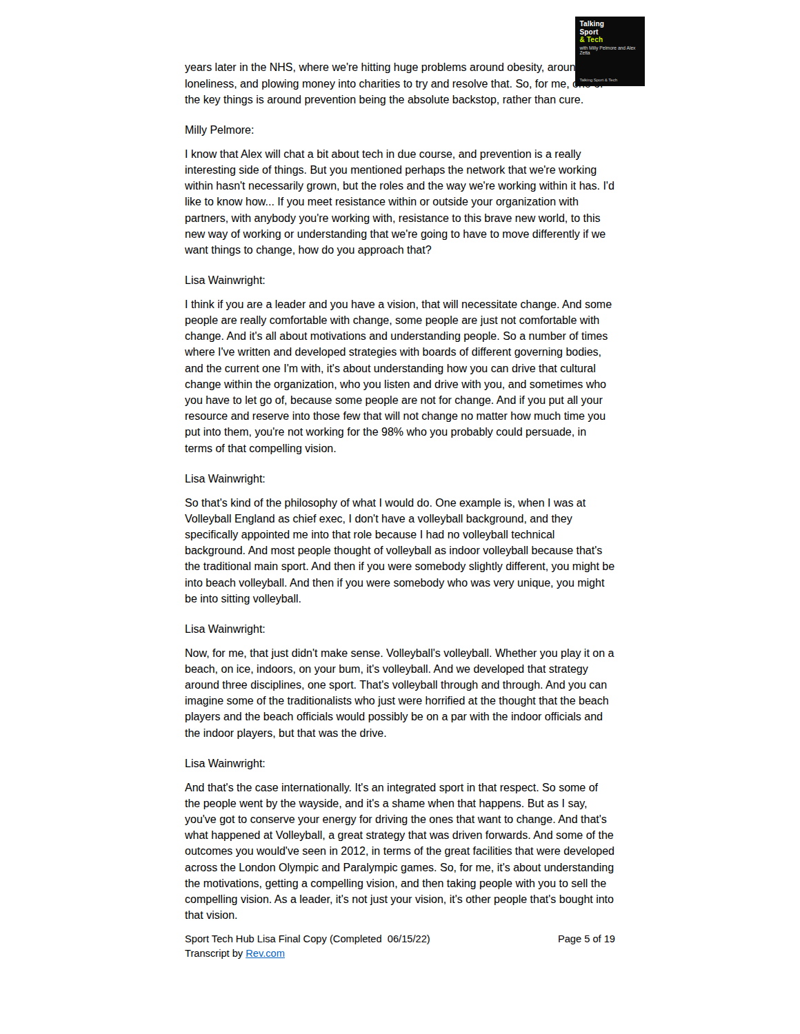Talking
Sport
& Tech
with Milly Pelmore and Alex Zetta
Talking Sport & Tech
years later in the NHS, where we're hitting huge problems around obesity, around loneliness, and plowing money into charities to try and resolve that. So, for me, one of the key things is around prevention being the absolute backstop, rather than cure.
Milly Pelmore:
I know that Alex will chat a bit about tech in due course, and prevention is a really interesting side of things. But you mentioned perhaps the network that we're working within hasn't necessarily grown, but the roles and the way we're working within it has. I'd like to know how... If you meet resistance within or outside your organization with partners, with anybody you're working with, resistance to this brave new world, to this new way of working or understanding that we're going to have to move differently if we want things to change, how do you approach that?
Lisa Wainwright:
I think if you are a leader and you have a vision, that will necessitate change. And some people are really comfortable with change, some people are just not comfortable with change. And it's all about motivations and understanding people. So a number of times where I've written and developed strategies with boards of different governing bodies, and the current one I'm with, it's about understanding how you can drive that cultural change within the organization, who you listen and drive with you, and sometimes who you have to let go of, because some people are not for change. And if you put all your resource and reserve into those few that will not change no matter how much time you put into them, you're not working for the 98% who you probably could persuade, in terms of that compelling vision.
Lisa Wainwright:
So that's kind of the philosophy of what I would do. One example is, when I was at Volleyball England as chief exec, I don't have a volleyball background, and they specifically appointed me into that role because I had no volleyball technical background. And most people thought of volleyball as indoor volleyball because that's the traditional main sport. And then if you were somebody slightly different, you might be into beach volleyball. And then if you were somebody who was very unique, you might be into sitting volleyball.
Lisa Wainwright:
Now, for me, that just didn't make sense. Volleyball's volleyball. Whether you play it on a beach, on ice, indoors, on your bum, it's volleyball. And we developed that strategy around three disciplines, one sport. That's volleyball through and through. And you can imagine some of the traditionalists who just were horrified at the thought that the beach players and the beach officials would possibly be on a par with the indoor officials and the indoor players, but that was the drive.
Lisa Wainwright:
And that's the case internationally. It's an integrated sport in that respect. So some of the people went by the wayside, and it's a shame when that happens. But as I say, you've got to conserve your energy for driving the ones that want to change. And that's what happened at Volleyball, a great strategy that was driven forwards. And some of the outcomes you would've seen in 2012, in terms of the great facilities that were developed across the London Olympic and Paralympic games. So, for me, it's about understanding the motivations, getting a compelling vision, and then taking people with you to sell the compelling vision. As a leader, it's not just your vision, it's other people that's bought into that vision.
Sport Tech Hub Lisa Final Copy (Completed 06/15/22)
Transcript by Rev.com
Page 5 of 19